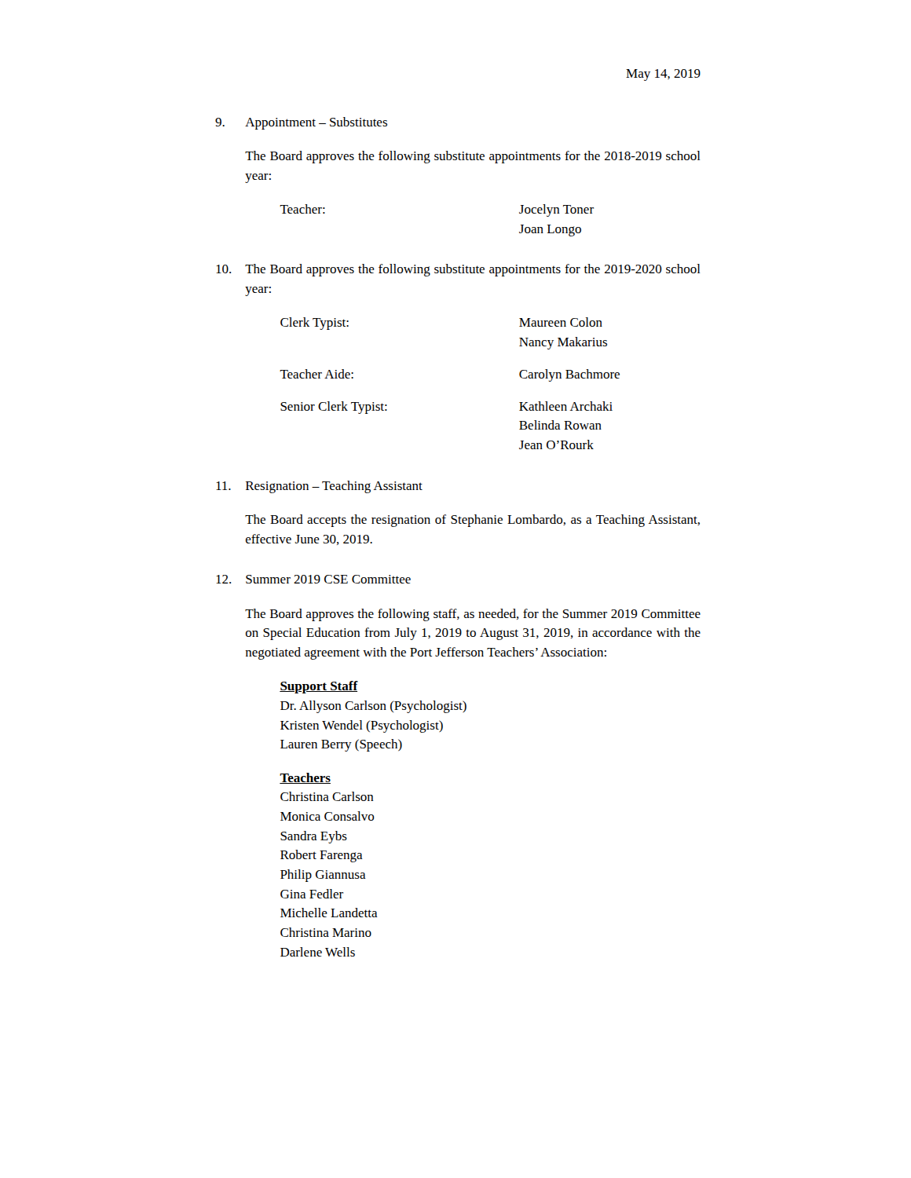May 14, 2019
9.
Appointment – Substitutes
The Board approves the following substitute appointments for the 2018-2019 school year:
| Teacher: | Jocelyn Toner Joan Longo |
10.
The Board approves the following substitute appointments for the 2019-2020 school year:
| Clerk Typist: | Maureen Colon Nancy Makarius |
| Teacher Aide: | Carolyn Bachmore |
| Senior Clerk Typist: | Kathleen Archaki Belinda Rowan Jean O’Rourk |
11.
Resignation – Teaching Assistant
The Board accepts the resignation of Stephanie Lombardo, as a Teaching Assistant, effective June 30, 2019.
12.
Summer 2019 CSE Committee
The Board approves the following staff, as needed, for the Summer 2019 Committee on Special Education from July 1, 2019 to August 31, 2019, in accordance with the negotiated agreement with the Port Jefferson Teachers’ Association:
Support Staff
Dr. Allyson Carlson (Psychologist)
Kristen Wendel (Psychologist)
Lauren Berry (Speech)
Teachers
Christina Carlson
Monica Consalvo
Sandra Eybs
Robert Farenga
Philip Giannusa
Gina Fedler
Michelle Landetta
Christina Marino
Darlene Wells